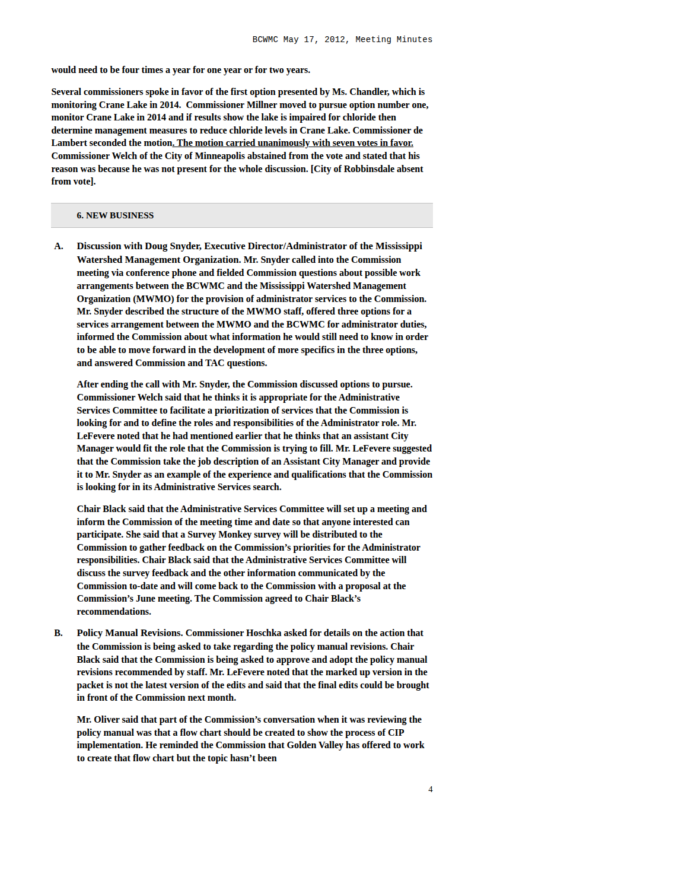BCWMC May 17, 2012, Meeting Minutes
would need to be four times a year for one year or for two years.
Several commissioners spoke in favor of the first option presented by Ms. Chandler, which is monitoring Crane Lake in 2014. Commissioner Millner moved to pursue option number one, monitor Crane Lake in 2014 and if results show the lake is impaired for chloride then determine management measures to reduce chloride levels in Crane Lake. Commissioner de Lambert seconded the motion. The motion carried unanimously with seven votes in favor. Commissioner Welch of the City of Minneapolis abstained from the vote and stated that his reason was because he was not present for the whole discussion. [City of Robbinsdale absent from vote].
6. NEW BUSINESS
A.
Discussion with Doug Snyder, Executive Director/Administrator of the Mississippi Watershed Management Organization. Mr. Snyder called into the Commission meeting via conference phone and fielded Commission questions about possible work arrangements between the BCWMC and the Mississippi Watershed Management Organization (MWMO) for the provision of administrator services to the Commission. Mr. Snyder described the structure of the MWMO staff, offered three options for a services arrangement between the MWMO and the BCWMC for administrator duties, informed the Commission about what information he would still need to know in order to be able to move forward in the development of more specifics in the three options, and answered Commission and TAC questions.
After ending the call with Mr. Snyder, the Commission discussed options to pursue. Commissioner Welch said that he thinks it is appropriate for the Administrative Services Committee to facilitate a prioritization of services that the Commission is looking for and to define the roles and responsibilities of the Administrator role. Mr. LeFevere noted that he had mentioned earlier that he thinks that an assistant City Manager would fit the role that the Commission is trying to fill. Mr. LeFevere suggested that the Commission take the job description of an Assistant City Manager and provide it to Mr. Snyder as an example of the experience and qualifications that the Commission is looking for in its Administrative Services search.
Chair Black said that the Administrative Services Committee will set up a meeting and inform the Commission of the meeting time and date so that anyone interested can participate. She said that a Survey Monkey survey will be distributed to the Commission to gather feedback on the Commission’s priorities for the Administrator responsibilities. Chair Black said that the Administrative Services Committee will discuss the survey feedback and the other information communicated by the Commission to-date and will come back to the Commission with a proposal at the Commission’s June meeting. The Commission agreed to Chair Black’s recommendations.
B.
Policy Manual Revisions. Commissioner Hoschka asked for details on the action that the Commission is being asked to take regarding the policy manual revisions. Chair Black said that the Commission is being asked to approve and adopt the policy manual revisions recommended by staff. Mr. LeFevere noted that the marked up version in the packet is not the latest version of the edits and said that the final edits could be brought in front of the Commission next month.
Mr. Oliver said that part of the Commission’s conversation when it was reviewing the policy manual was that a flow chart should be created to show the process of CIP implementation. He reminded the Commission that Golden Valley has offered to work to create that flow chart but the topic hasn’t been
4